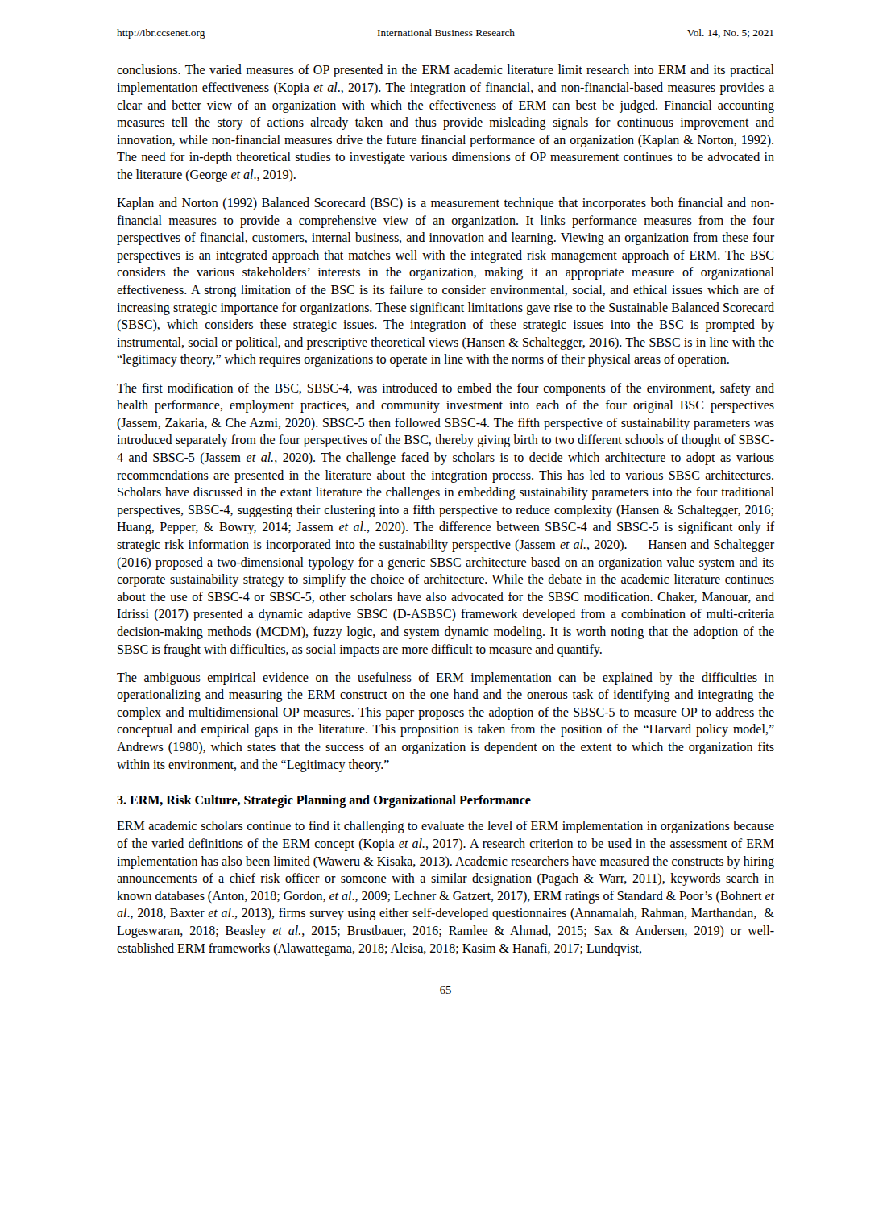http://ibr.ccsenet.org International Business Research Vol. 14, No. 5; 2021
conclusions. The varied measures of OP presented in the ERM academic literature limit research into ERM and its practical implementation effectiveness (Kopia et al., 2017). The integration of financial, and non-financial-based measures provides a clear and better view of an organization with which the effectiveness of ERM can best be judged. Financial accounting measures tell the story of actions already taken and thus provide misleading signals for continuous improvement and innovation, while non-financial measures drive the future financial performance of an organization (Kaplan & Norton, 1992). The need for in-depth theoretical studies to investigate various dimensions of OP measurement continues to be advocated in the literature (George et al., 2019).
Kaplan and Norton (1992) Balanced Scorecard (BSC) is a measurement technique that incorporates both financial and non-financial measures to provide a comprehensive view of an organization. It links performance measures from the four perspectives of financial, customers, internal business, and innovation and learning. Viewing an organization from these four perspectives is an integrated approach that matches well with the integrated risk management approach of ERM. The BSC considers the various stakeholders’ interests in the organization, making it an appropriate measure of organizational effectiveness. A strong limitation of the BSC is its failure to consider environmental, social, and ethical issues which are of increasing strategic importance for organizations. These significant limitations gave rise to the Sustainable Balanced Scorecard (SBSC), which considers these strategic issues. The integration of these strategic issues into the BSC is prompted by instrumental, social or political, and prescriptive theoretical views (Hansen & Schaltegger, 2016). The SBSC is in line with the “legitimacy theory,” which requires organizations to operate in line with the norms of their physical areas of operation.
The first modification of the BSC, SBSC-4, was introduced to embed the four components of the environment, safety and health performance, employment practices, and community investment into each of the four original BSC perspectives (Jassem, Zakaria, & Che Azmi, 2020). SBSC-5 then followed SBSC-4. The fifth perspective of sustainability parameters was introduced separately from the four perspectives of the BSC, thereby giving birth to two different schools of thought of SBSC-4 and SBSC-5 (Jassem et al., 2020). The challenge faced by scholars is to decide which architecture to adopt as various recommendations are presented in the literature about the integration process. This has led to various SBSC architectures. Scholars have discussed in the extant literature the challenges in embedding sustainability parameters into the four traditional perspectives, SBSC-4, suggesting their clustering into a fifth perspective to reduce complexity (Hansen & Schaltegger, 2016; Huang, Pepper, & Bowry, 2014; Jassem et al., 2020). The difference between SBSC-4 and SBSC-5 is significant only if strategic risk information is incorporated into the sustainability perspective (Jassem et al., 2020). Hansen and Schaltegger (2016) proposed a two-dimensional typology for a generic SBSC architecture based on an organization value system and its corporate sustainability strategy to simplify the choice of architecture. While the debate in the academic literature continues about the use of SBSC-4 or SBSC-5, other scholars have also advocated for the SBSC modification. Chaker, Manouar, and Idrissi (2017) presented a dynamic adaptive SBSC (D-ASBSC) framework developed from a combination of multi-criteria decision-making methods (MCDM), fuzzy logic, and system dynamic modeling. It is worth noting that the adoption of the SBSC is fraught with difficulties, as social impacts are more difficult to measure and quantify.
The ambiguous empirical evidence on the usefulness of ERM implementation can be explained by the difficulties in operationalizing and measuring the ERM construct on the one hand and the onerous task of identifying and integrating the complex and multidimensional OP measures. This paper proposes the adoption of the SBSC-5 to measure OP to address the conceptual and empirical gaps in the literature. This proposition is taken from the position of the “Harvard policy model,” Andrews (1980), which states that the success of an organization is dependent on the extent to which the organization fits within its environment, and the “Legitimacy theory.”
3. ERM, Risk Culture, Strategic Planning and Organizational Performance
ERM academic scholars continue to find it challenging to evaluate the level of ERM implementation in organizations because of the varied definitions of the ERM concept (Kopia et al., 2017). A research criterion to be used in the assessment of ERM implementation has also been limited (Waweru & Kisaka, 2013). Academic researchers have measured the constructs by hiring announcements of a chief risk officer or someone with a similar designation (Pagach & Warr, 2011), keywords search in known databases (Anton, 2018; Gordon, et al., 2009; Lechner & Gatzert, 2017), ERM ratings of Standard & Poor’s (Bohnert et al., 2018, Baxter et al., 2013), firms survey using either self-developed questionnaires (Annamalah, Rahman, Marthandan, & Logeswaran, 2018; Beasley et al., 2015; Brustbauer, 2016; Ramlee & Ahmad, 2015; Sax & Andersen, 2019) or well-established ERM frameworks (Alawattegama, 2018; Aleisa, 2018; Kasim & Hanafi, 2017; Lundqvist,
65